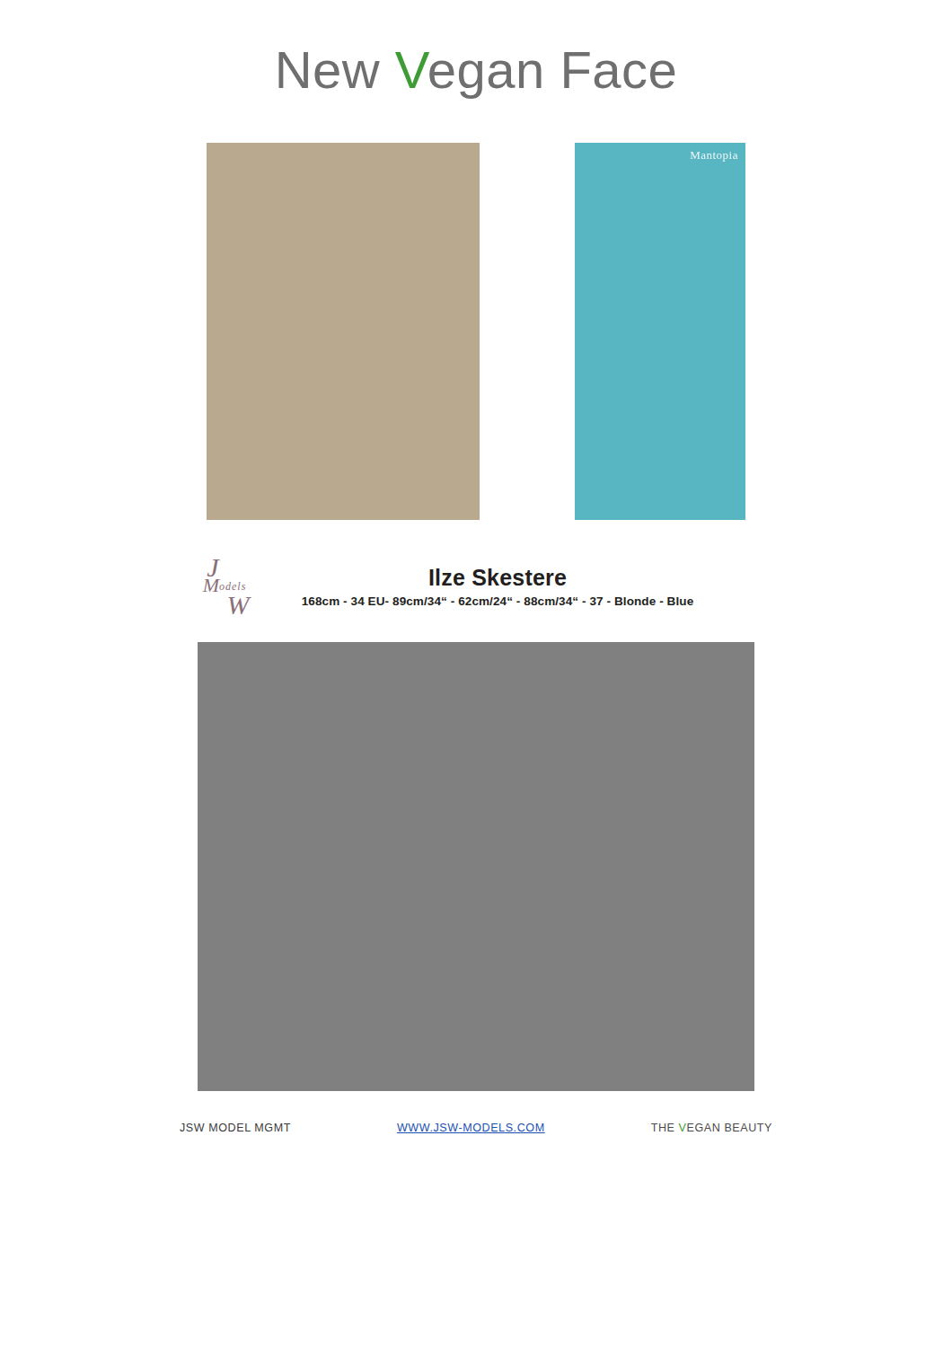New Vegan Face
Mantopia
J Models W
Ilze Skestere
168cm - 34 EU- 89cm/34“ - 62cm/24“ - 88cm/34“ - 37 - Blonde - Blue
JSW Model MGMT www.jsw-models.com The Vegan Beauty